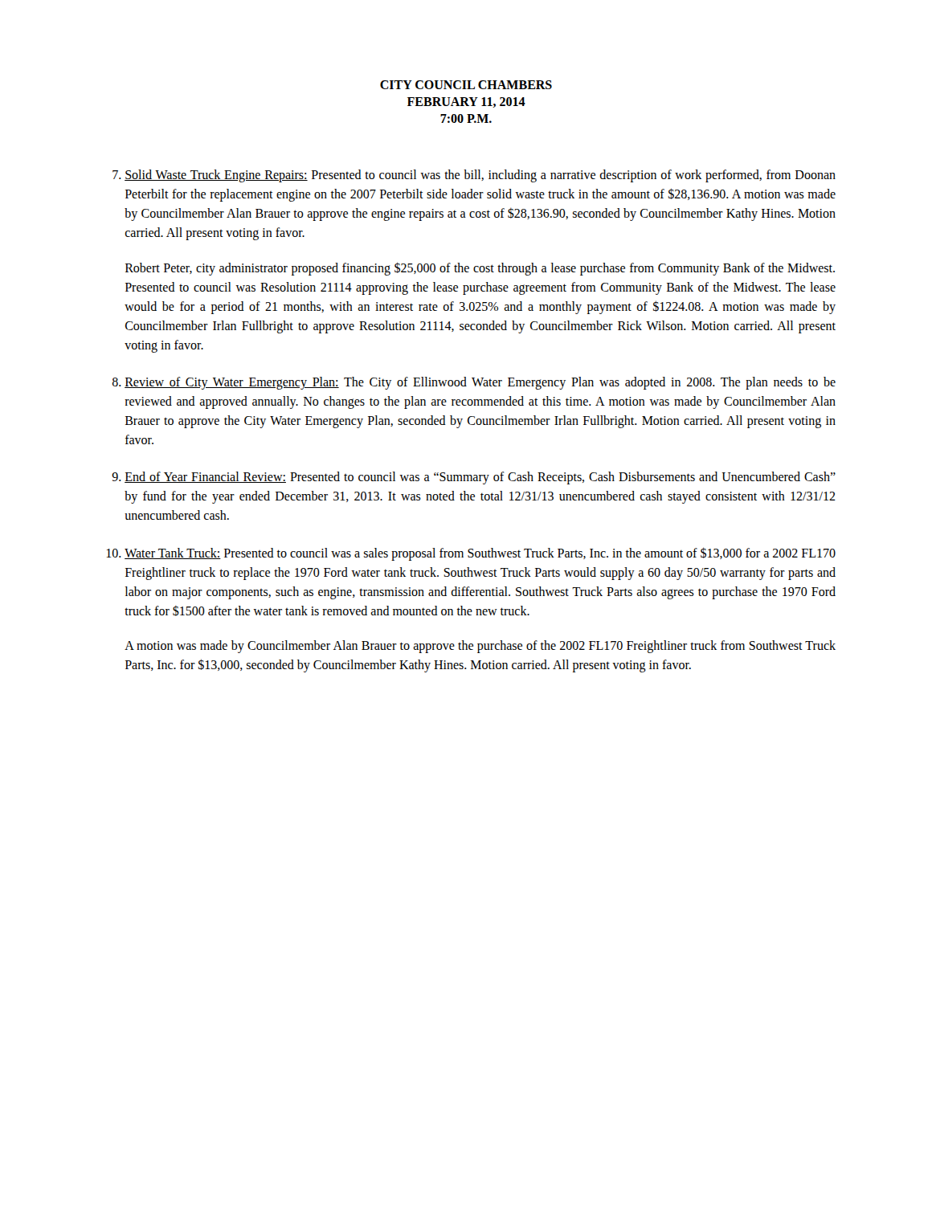CITY COUNCIL CHAMBERS
FEBRUARY 11, 2014
7:00 P.M.
Solid Waste Truck Engine Repairs: Presented to council was the bill, including a narrative description of work performed, from Doonan Peterbilt for the replacement engine on the 2007 Peterbilt side loader solid waste truck in the amount of $28,136.90. A motion was made by Councilmember Alan Brauer to approve the engine repairs at a cost of $28,136.90, seconded by Councilmember Kathy Hines. Motion carried. All present voting in favor.
Robert Peter, city administrator proposed financing $25,000 of the cost through a lease purchase from Community Bank of the Midwest. Presented to council was Resolution 21114 approving the lease purchase agreement from Community Bank of the Midwest. The lease would be for a period of 21 months, with an interest rate of 3.025% and a monthly payment of $1224.08. A motion was made by Councilmember Irlan Fullbright to approve Resolution 21114, seconded by Councilmember Rick Wilson. Motion carried. All present voting in favor.
Review of City Water Emergency Plan: The City of Ellinwood Water Emergency Plan was adopted in 2008. The plan needs to be reviewed and approved annually. No changes to the plan are recommended at this time. A motion was made by Councilmember Alan Brauer to approve the City Water Emergency Plan, seconded by Councilmember Irlan Fullbright. Motion carried. All present voting in favor.
End of Year Financial Review: Presented to council was a “Summary of Cash Receipts, Cash Disbursements and Unencumbered Cash” by fund for the year ended December 31, 2013. It was noted the total 12/31/13 unencumbered cash stayed consistent with 12/31/12 unencumbered cash.
Water Tank Truck: Presented to council was a sales proposal from Southwest Truck Parts, Inc. in the amount of $13,000 for a 2002 FL170 Freightliner truck to replace the 1970 Ford water tank truck. Southwest Truck Parts would supply a 60 day 50/50 warranty for parts and labor on major components, such as engine, transmission and differential. Southwest Truck Parts also agrees to purchase the 1970 Ford truck for $1500 after the water tank is removed and mounted on the new truck.
A motion was made by Councilmember Alan Brauer to approve the purchase of the 2002 FL170 Freightliner truck from Southwest Truck Parts, Inc. for $13,000, seconded by Councilmember Kathy Hines. Motion carried. All present voting in favor.